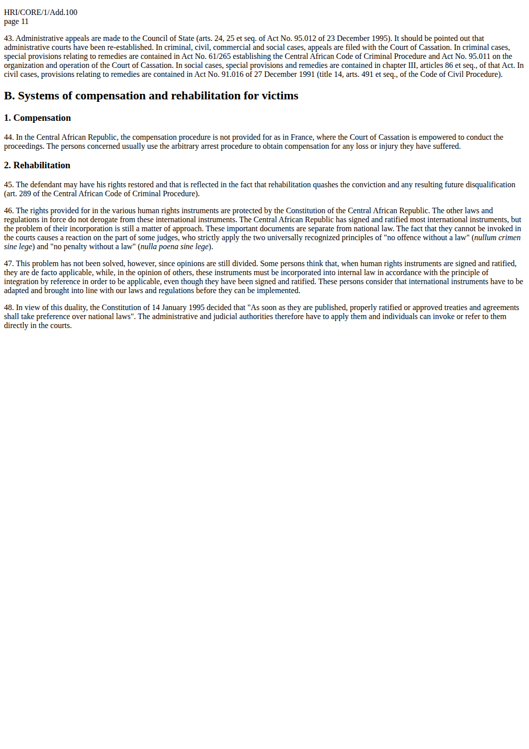HRI/CORE/1/Add.100
page 11
43. Administrative appeals are made to the Council of State (arts. 24, 25 et seq. of Act No. 95.012 of 23 December 1995). It should be pointed out that administrative courts have been re-established. In criminal, civil, commercial and social cases, appeals are filed with the Court of Cassation. In criminal cases, special provisions relating to remedies are contained in Act No. 61/265 establishing the Central African Code of Criminal Procedure and Act No. 95.011 on the organization and operation of the Court of Cassation. In social cases, special provisions and remedies are contained in chapter III, articles 86 et seq., of that Act. In civil cases, provisions relating to remedies are contained in Act No. 91.016 of 27 December 1991 (title 14, arts. 491 et seq., of the Code of Civil Procedure).
B. Systems of compensation and rehabilitation for victims
1. Compensation
44. In the Central African Republic, the compensation procedure is not provided for as in France, where the Court of Cassation is empowered to conduct the proceedings. The persons concerned usually use the arbitrary arrest procedure to obtain compensation for any loss or injury they have suffered.
2. Rehabilitation
45. The defendant may have his rights restored and that is reflected in the fact that rehabilitation quashes the conviction and any resulting future disqualification (art. 289 of the Central African Code of Criminal Procedure).
46. The rights provided for in the various human rights instruments are protected by the Constitution of the Central African Republic. The other laws and regulations in force do not derogate from these international instruments. The Central African Republic has signed and ratified most international instruments, but the problem of their incorporation is still a matter of approach. These important documents are separate from national law. The fact that they cannot be invoked in the courts causes a reaction on the part of some judges, who strictly apply the two universally recognized principles of "no offence without a law" (nullum crimen sine lege) and "no penalty without a law" (nulla poena sine lege).
47. This problem has not been solved, however, since opinions are still divided. Some persons think that, when human rights instruments are signed and ratified, they are de facto applicable, while, in the opinion of others, these instruments must be incorporated into internal law in accordance with the principle of integration by reference in order to be applicable, even though they have been signed and ratified. These persons consider that international instruments have to be adapted and brought into line with our laws and regulations before they can be implemented.
48. In view of this duality, the Constitution of 14 January 1995 decided that "As soon as they are published, properly ratified or approved treaties and agreements shall take preference over national laws". The administrative and judicial authorities therefore have to apply them and individuals can invoke or refer to them directly in the courts.